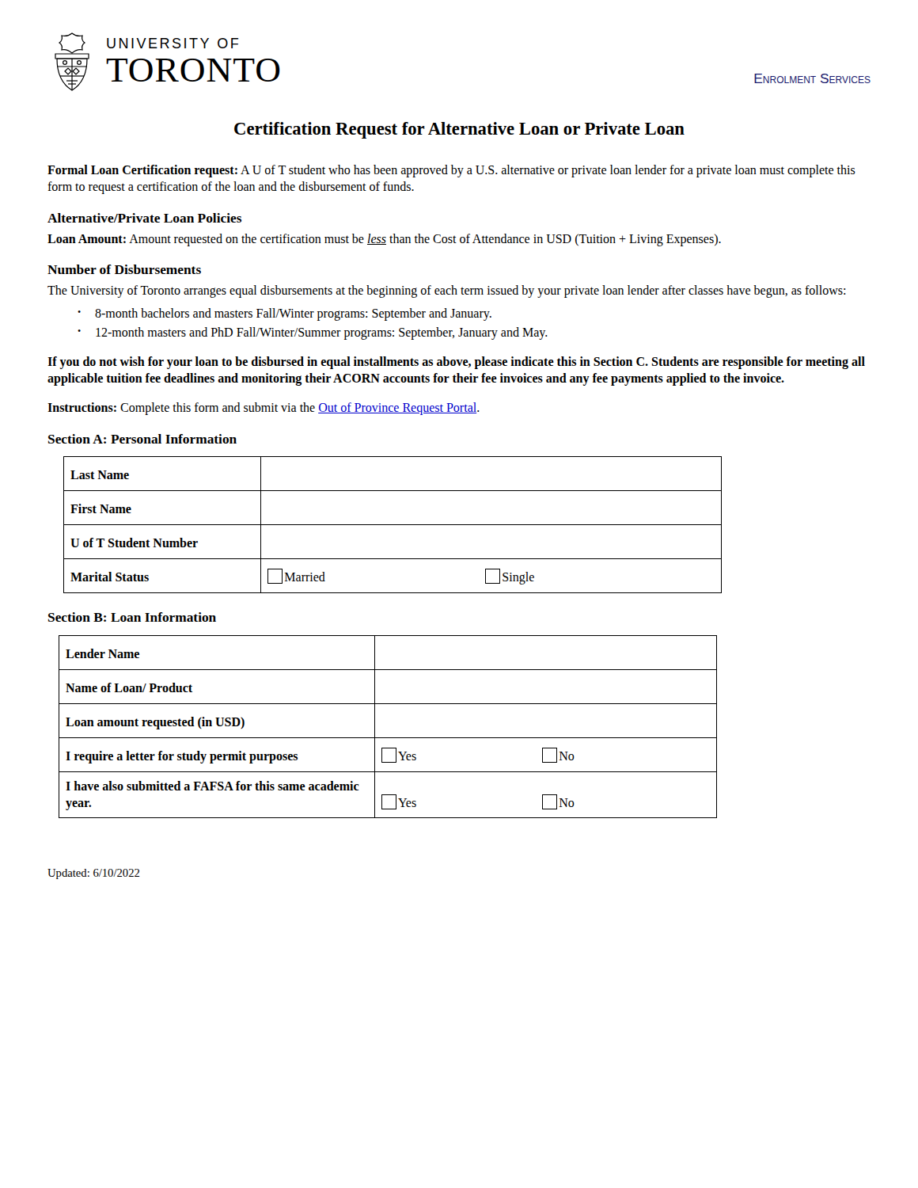UNIVERSITY OF TORONTO
Enrolment Services
Certification Request for Alternative Loan or Private Loan
Formal Loan Certification request: A U of T student who has been approved by a U.S. alternative or private loan lender for a private loan must complete this form to request a certification of the loan and the disbursement of funds.
Alternative/Private Loan Policies
Loan Amount: Amount requested on the certification must be less than the Cost of Attendance in USD (Tuition + Living Expenses).
Number of Disbursements
The University of Toronto arranges equal disbursements at the beginning of each term issued by your private loan lender after classes have begun, as follows:
8-month bachelors and masters Fall/Winter programs: September and January.
12-month masters and PhD Fall/Winter/Summer programs: September, January and May.
If you do not wish for your loan to be disbursed in equal installments as above, please indicate this in Section C. Students are responsible for meeting all applicable tuition fee deadlines and monitoring their ACORN accounts for their fee invoices and any fee payments applied to the invoice.
Instructions: Complete this form and submit via the Out of Province Request Portal.
Section A: Personal Information
| Last Name | |
| First Name | |
| U of T Student Number | |
| Marital Status | Married Single |
Section B: Loan Information
| Lender Name | |
| Name of Loan/ Product | |
| Loan amount requested (in USD) | |
| I require a letter for study permit purposes | Yes No |
| I have also submitted a FAFSA for this same academic year. | Yes No |
Updated: 6/10/2022